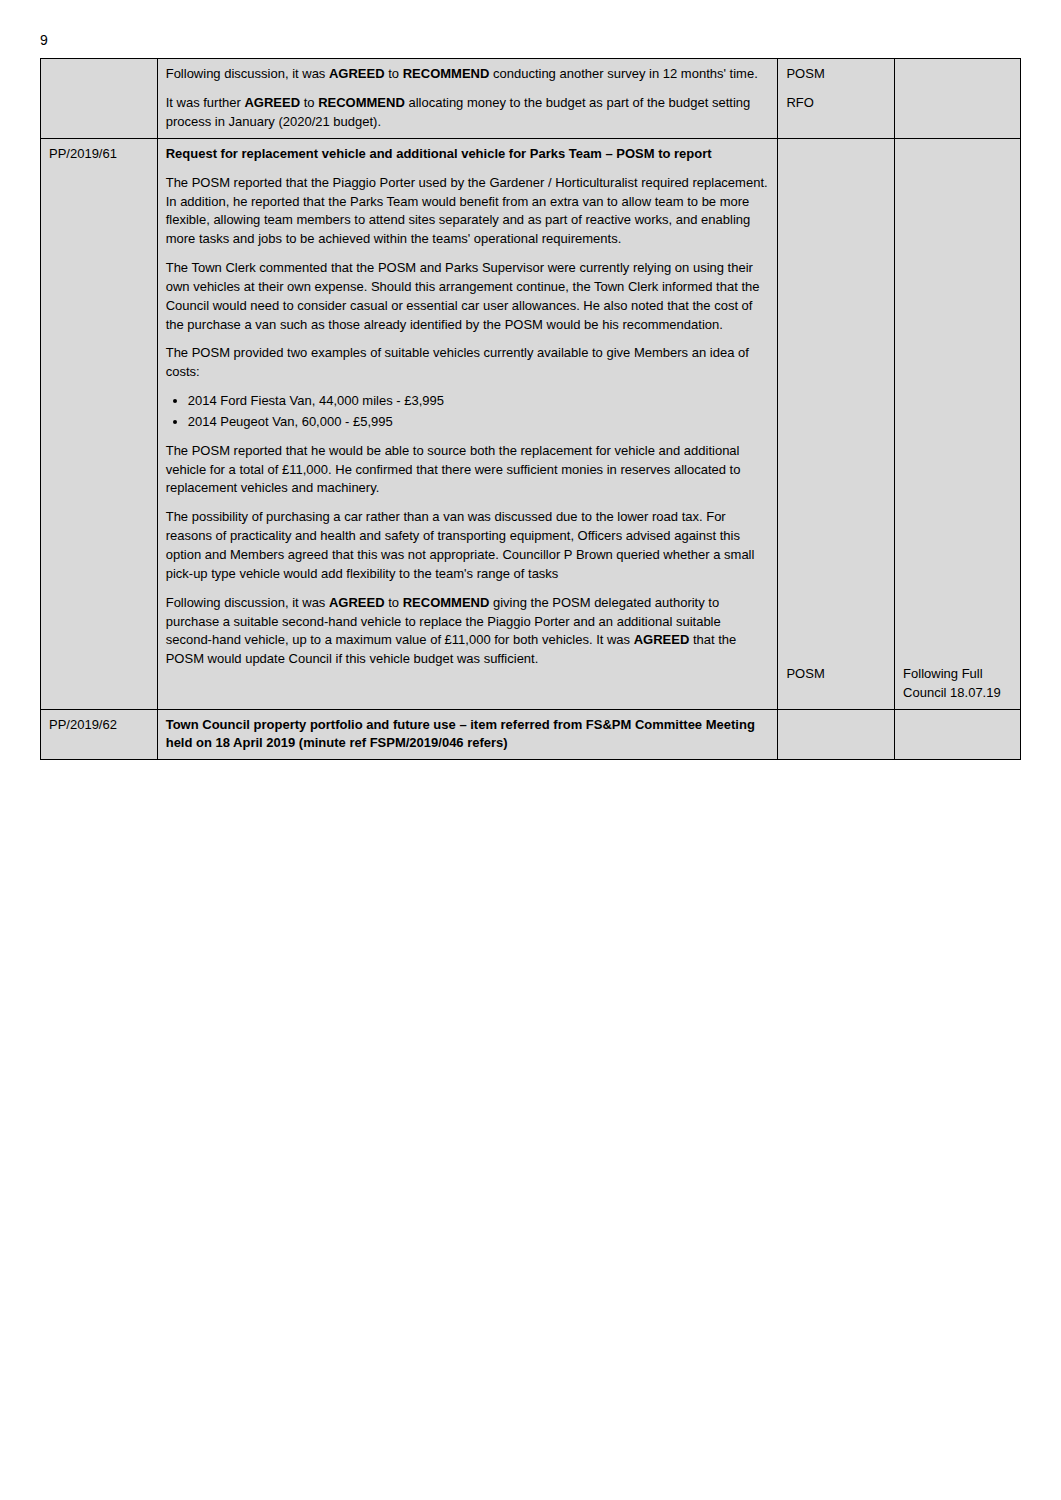9
| | Following discussion, it was AGREED to RECOMMEND conducting another survey in 12 months' time. It was further AGREED to RECOMMEND allocating money to the budget as part of the budget setting process in January (2020/21 budget). | POSM RFO | |
| PP/2019/61 | Request for replacement vehicle and additional vehicle for Parks Team – POSM to report The POSM reported that the Piaggio Porter used by the Gardener / Horticulturalist required replacement. In addition, he reported that the Parks Team would benefit from an extra van to allow team to be more flexible, allowing team members to attend sites separately and as part of reactive works, and enabling more tasks and jobs to be achieved within the teams' operational requirements. The Town Clerk commented that the POSM and Parks Supervisor were currently relying on using their own vehicles at their own expense. Should this arrangement continue, the Town Clerk informed that the Council would need to consider casual or essential car user allowances. He also noted that the cost of the purchase a van such as those already identified by the POSM would be his recommendation. The POSM provided two examples of suitable vehicles currently available to give Members an idea of costs: 2014 Ford Fiesta Van, 44,000 miles - £3,995 2014 Peugeot Van, 60,000 - £5,995 The POSM reported that he would be able to source both the replacement for vehicle and additional vehicle for a total of £11,000. He confirmed that there were sufficient monies in reserves allocated to replacement vehicles and machinery. The possibility of purchasing a car rather than a van was discussed due to the lower road tax. For reasons of practicality and health and safety of transporting equipment, Officers advised against this option and Members agreed that this was not appropriate. Councillor P Brown queried whether a small pick-up type vehicle would add flexibility to the team's range of tasks Following discussion, it was AGREED to RECOMMEND giving the POSM delegated authority to purchase a suitable second-hand vehicle to replace the Piaggio Porter and an additional suitable second-hand vehicle, up to a maximum value of £11,000 for both vehicles. It was AGREED that the POSM would update Council if this vehicle budget was sufficient. | POSM | Following Full Council 18.07.19 |
| PP/2019/62 | Town Council property portfolio and future use – item referred from FS&PM Committee Meeting held on 18 April 2019 (minute ref FSPM/2019/046 refers) | | |